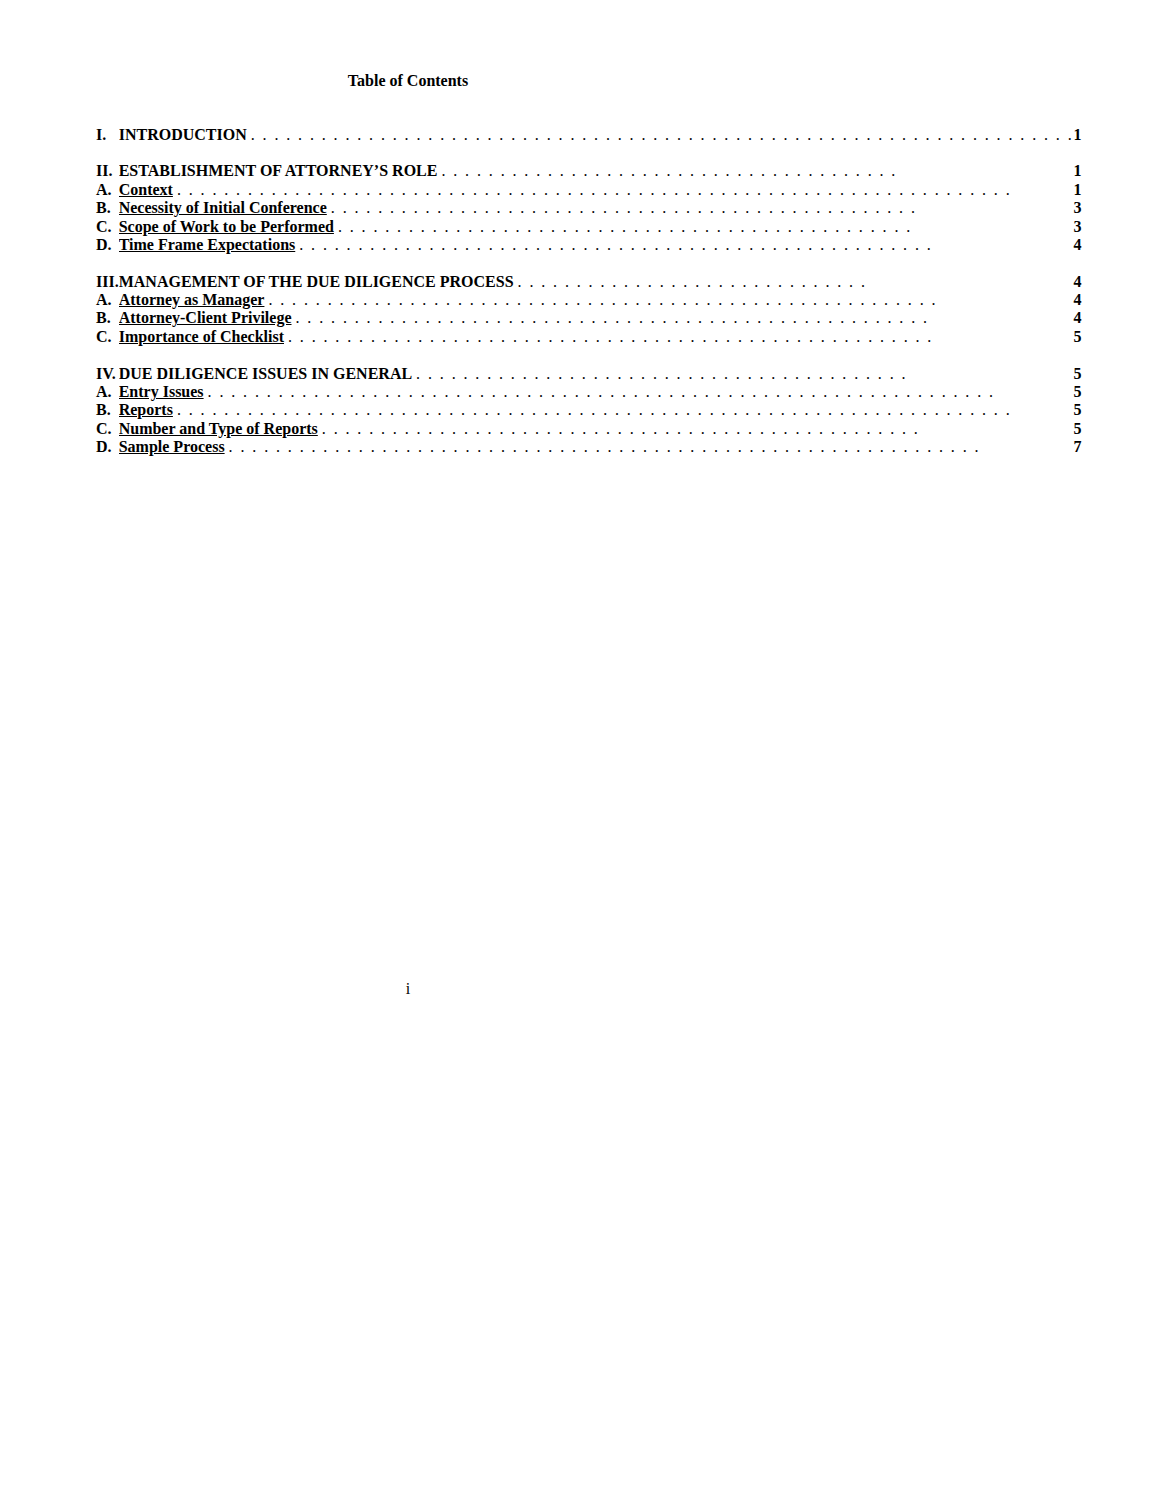Table of Contents
| I. | INTRODUCTION . . . . . . . . . . . . . . . . . . . . . . . . . . . . . . . . . . . . . . . . . . . . . . . . . . . . . . . . . . . . . . . . . . . . . . | 1 |
| II. | ESTABLISHMENT OF ATTORNEY’S ROLE . . . . . . . . . . . . . . . . . . . . . . . . . . . . . . . . . . . . . . . | 1 |
| A. | Context . . . . . . . . . . . . . . . . . . . . . . . . . . . . . . . . . . . . . . . . . . . . . . . . . . . . . . . . . . . . . . . . . . . . . . . | 1 |
| B. | Necessity of Initial Conference . . . . . . . . . . . . . . . . . . . . . . . . . . . . . . . . . . . . . . . . . . . . . . . . . . | 3 |
| C. | Scope of Work to be Performed . . . . . . . . . . . . . . . . . . . . . . . . . . . . . . . . . . . . . . . . . . . . . . . . . | 3 |
| D. | Time Frame Expectations . . . . . . . . . . . . . . . . . . . . . . . . . . . . . . . . . . . . . . . . . . . . . . . . . . . . . . | 4 |
| III. | MANAGEMENT OF THE DUE DILIGENCE PROCESS . . . . . . . . . . . . . . . . . . . . . . . . . . . . . . | 4 |
| A. | Attorney as Manager . . . . . . . . . . . . . . . . . . . . . . . . . . . . . . . . . . . . . . . . . . . . . . . . . . . . . . . . . | 4 |
| B. | Attorney-Client Privilege . . . . . . . . . . . . . . . . . . . . . . . . . . . . . . . . . . . . . . . . . . . . . . . . . . . . . . | 4 |
| C. | Importance of Checklist . . . . . . . . . . . . . . . . . . . . . . . . . . . . . . . . . . . . . . . . . . . . . . . . . . . . . . . | 5 |
| IV. | DUE DILIGENCE ISSUES IN GENERAL . . . . . . . . . . . . . . . . . . . . . . . . . . . . . . . . . . . . . . . . . . | 5 |
| A. | Entry Issues . . . . . . . . . . . . . . . . . . . . . . . . . . . . . . . . . . . . . . . . . . . . . . . . . . . . . . . . . . . . . . . . . . . | 5 |
| B. | Reports . . . . . . . . . . . . . . . . . . . . . . . . . . . . . . . . . . . . . . . . . . . . . . . . . . . . . . . . . . . . . . . . . . . . . . . | 5 |
| C. | Number and Type of Reports . . . . . . . . . . . . . . . . . . . . . . . . . . . . . . . . . . . . . . . . . . . . . . . . . . . | 5 |
| D. | Sample Process . . . . . . . . . . . . . . . . . . . . . . . . . . . . . . . . . . . . . . . . . . . . . . . . . . . . . . . . . . . . . . . . | 7 |
i